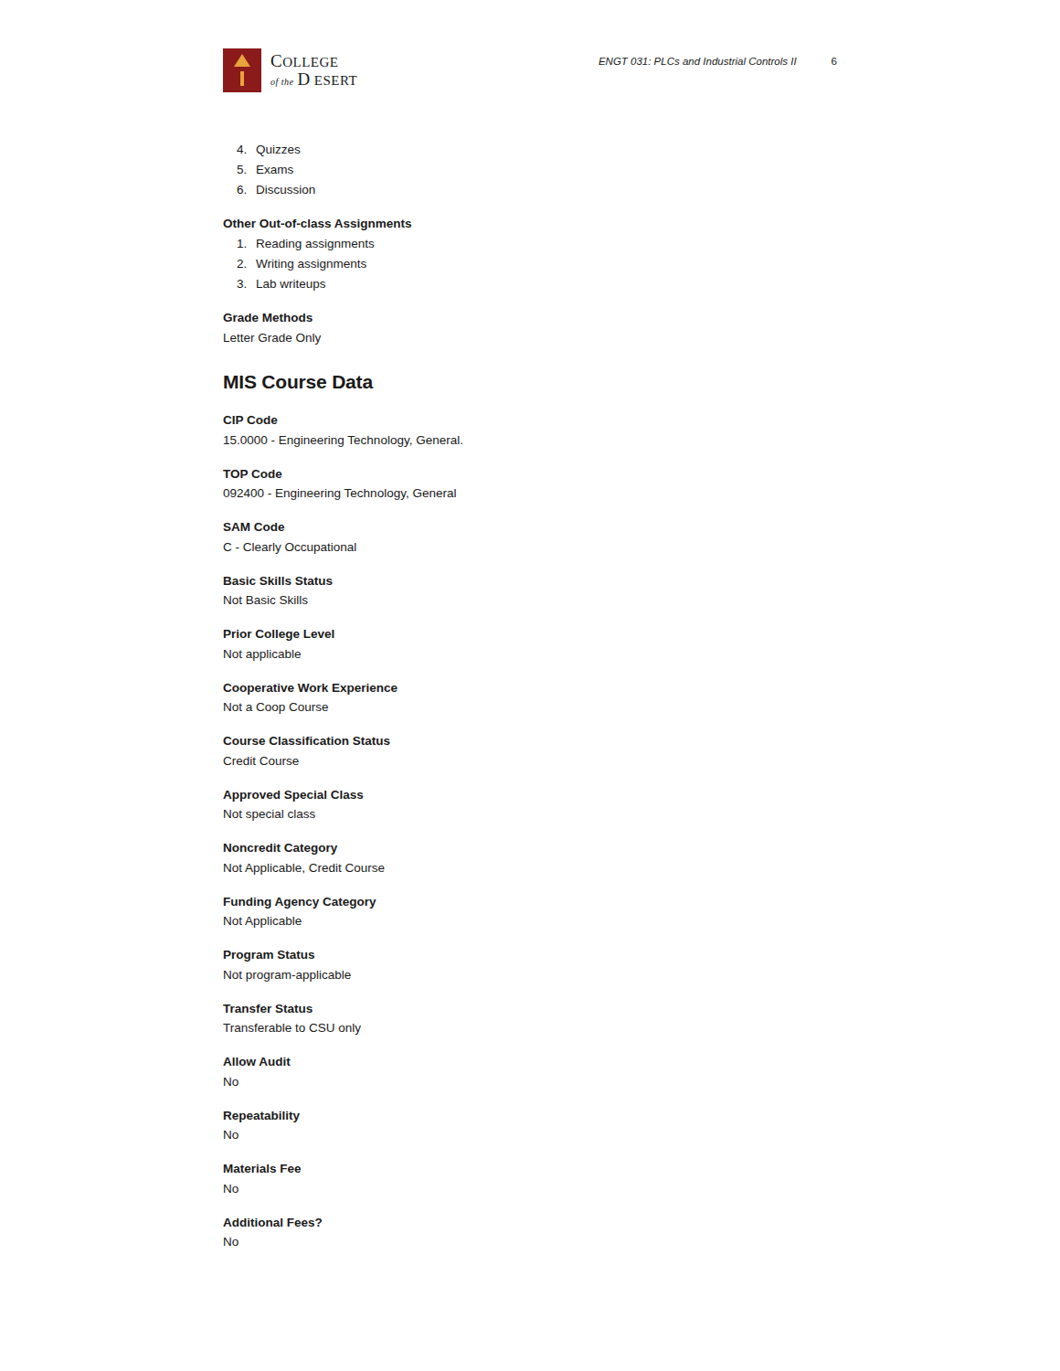COLLEGE
of the DESERT
ENGT 031: PLCs and Industrial Controls II 6
Quizzes
Exams
Discussion
Other Out-of-class Assignments
Reading assignments
Writing assignments
Lab writeups
Grade Methods
Letter Grade Only
MIS Course Data
CIP Code
15.0000 - Engineering Technology, General.
TOP Code
092400 - Engineering Technology, General
SAM Code
C - Clearly Occupational
Basic Skills Status
Not Basic Skills
Prior College Level
Not applicable
Cooperative Work Experience
Not a Coop Course
Course Classification Status
Credit Course
Approved Special Class
Not special class
Noncredit Category
Not Applicable, Credit Course
Funding Agency Category
Not Applicable
Program Status
Not program-applicable
Transfer Status
Transferable to CSU only
Allow Audit
No
Repeatability
No
Materials Fee
No
Additional Fees?
No